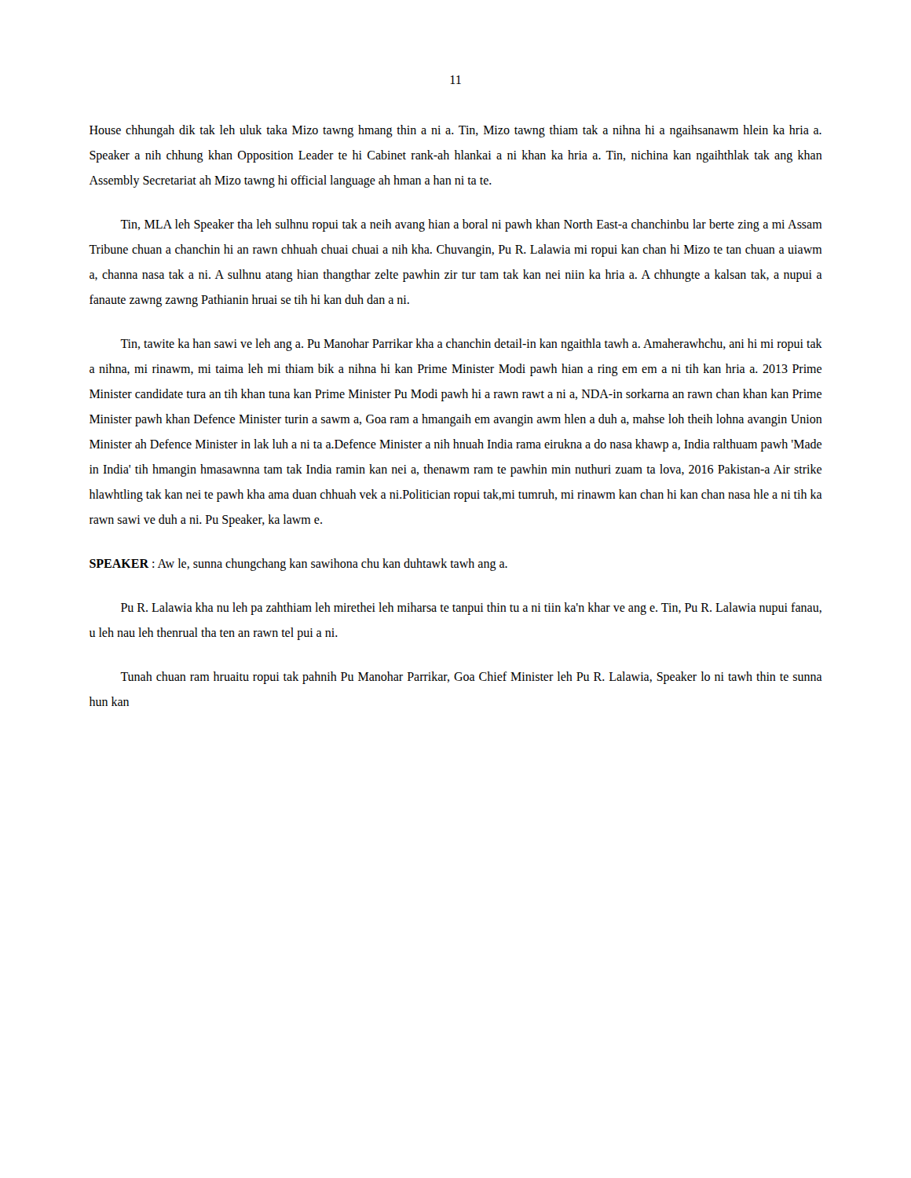11
House chhungah dik tak leh uluk taka Mizo tawng hmang thin a ni a. Tin, Mizo tawng thiam tak a nihna hi a ngaihsanawm hlein ka hria a. Speaker a nih chhung khan Opposition Leader te hi Cabinet rank-ah hlankai a ni khan ka hria a. Tin, nichina kan ngaihthlak tak ang khan Assembly Secretariat ah Mizo tawng hi official language ah hman a han ni ta te.
Tin, MLA leh Speaker tha leh sulhnu ropui tak a neih avang hian a boral ni pawh khan North East-a chanchinbu lar berte zing a mi Assam Tribune chuan a chanchin hi an rawn chhuah chuai chuai a nih kha. Chuvangin, Pu R. Lalawia mi ropui kan chan hi Mizo te tan chuan a uiawm a, channa nasa tak a ni. A sulhnu atang hian thangthar zelte pawhin zir tur tam tak kan nei niin ka hria a. A chhungte a kalsan tak, a nupui a fanaute zawng zawng Pathianin hruai se tih hi kan duh dan a ni.
Tin, tawite ka han sawi ve leh ang a. Pu Manohar Parrikar kha a chanchin detail-in kan ngaithla tawh a. Amaherawhchu, ani hi mi ropui tak a nihna, mi rinawm, mi taima leh mi thiam bik a nihna hi kan Prime Minister Modi pawh hian a ring em em a ni tih kan hria a. 2013 Prime Minister candidate tura an tih khan tuna kan Prime Minister Pu Modi pawh hi a rawn rawt a ni a, NDA-in sorkarna an rawn chan khan kan Prime Minister pawh khan Defence Minister turin a sawm a, Goa ram a hmangaih em avangin awm hlen a duh a, mahse loh theih lohna avangin Union Minister ah Defence Minister in lak luh a ni ta a.Defence Minister a nih hnuah India rama eirukna a do nasa khawp a, India ralthuam pawh 'Made in India' tih hmangin hmasawnna tam tak India ramin kan nei a, thenawm ram te pawhin min nuthuri zuam ta lova, 2016 Pakistan-a Air strike hlawhtling tak kan nei te pawh kha ama duan chhuah vek a ni.Politician ropui tak,mi tumruh, mi rinawm kan chan hi kan chan nasa hle a ni tih ka rawn sawi ve duh a ni. Pu Speaker, ka lawm e.
SPEAKER : Aw le, sunna chungchang kan sawihona chu kan duhtawk tawh ang a.
Pu R. Lalawia kha nu leh pa zahthiam leh mirethei leh miharsa te tanpui thin tu a ni tiin ka'n khar ve ang e. Tin, Pu R. Lalawia nupui fanau, u leh nau leh thenrual tha ten an rawn tel pui a ni.
Tunah chuan ram hruaitu ropui tak pahnih Pu Manohar Parrikar, Goa Chief Minister leh Pu R. Lalawia, Speaker lo ni tawh thin te sunna hun kan